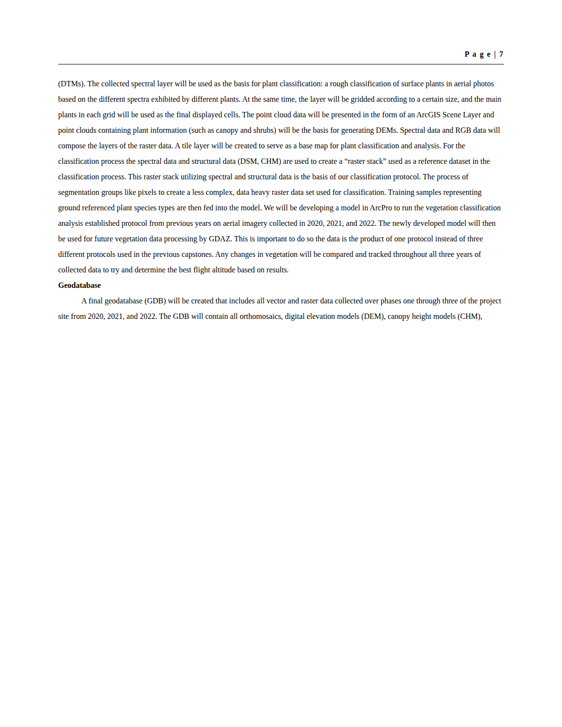P a g e | 7
(DTMs). The collected spectral layer will be used as the basis for plant classification: a rough classification of surface plants in aerial photos based on the different spectra exhibited by different plants. At the same time, the layer will be gridded according to a certain size, and the main plants in each grid will be used as the final displayed cells. The point cloud data will be presented in the form of an ArcGIS Scene Layer and point clouds containing plant information (such as canopy and shrubs) will be the basis for generating DEMs. Spectral data and RGB data will compose the layers of the raster data. A tile layer will be created to serve as a base map for plant classification and analysis. For the classification process the spectral data and structural data (DSM, CHM) are used to create a “raster stack” used as a reference dataset in the classification process. This raster stack utilizing spectral and structural data is the basis of our classification protocol. The process of segmentation groups like pixels to create a less complex, data heavy raster data set used for classification. Training samples representing ground referenced plant species types are then fed into the model. We will be developing a model in ArcPro to run the vegetation classification analysis established protocol from previous years on aerial imagery collected in 2020, 2021, and 2022. The newly developed model will then be used for future vegetation data processing by GDAZ. This is important to do so the data is the product of one protocol instead of three different protocols used in the previous capstones. Any changes in vegetation will be compared and tracked throughout all three years of collected data to try and determine the best flight altitude based on results.
Geodatabase
A final geodatabase (GDB) will be created that includes all vector and raster data collected over phases one through three of the project site from 2020, 2021, and 2022. The GDB will contain all orthomosaics, digital elevation models (DEM), canopy height models (CHM),